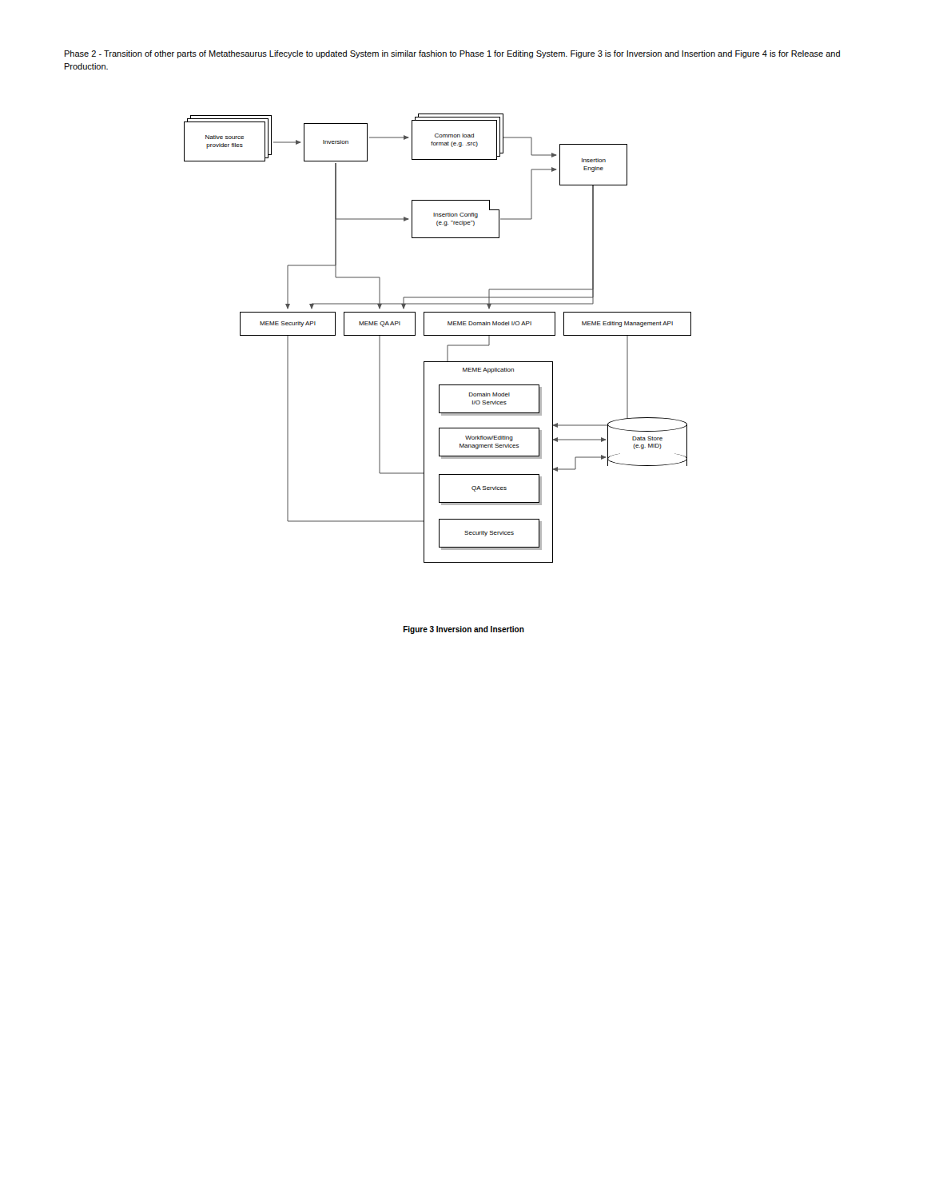Phase 2 - Transition of other parts of Metathesaurus Lifecycle to updated System in similar fashion to Phase 1 for Editing System. Figure 3 is for Inversion and Insertion and Figure 4 is for Release and Production.
Native source
provider files
Inversion
Common load
format (e.g. .src)
Insertion
Engine
Insertion Config
(e.g. "recipe")
MEME Security API
MEME QA API
MEME Domain Model I/O API
MEME Editing Management API
MEME Application
Domain Model
I/O Services
Workflow/Editing
Managment Services
QA Services
Security Services
Data Store
(e.g. MID)
Figure 3 Inversion and Insertion